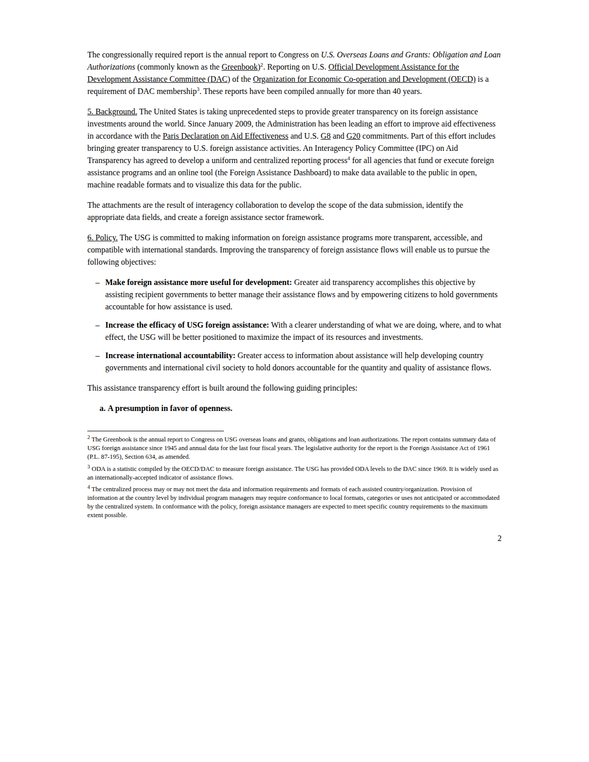The congressionally required report is the annual report to Congress on U.S. Overseas Loans and Grants: Obligation and Loan Authorizations (commonly known as the Greenbook)2. Reporting on U.S. Official Development Assistance for the Development Assistance Committee (DAC) of the Organization for Economic Co-operation and Development (OECD) is a requirement of DAC membership3. These reports have been compiled annually for more than 40 years.
5. Background. The United States is taking unprecedented steps to provide greater transparency on its foreign assistance investments around the world. Since January 2009, the Administration has been leading an effort to improve aid effectiveness in accordance with the Paris Declaration on Aid Effectiveness and U.S. G8 and G20 commitments. Part of this effort includes bringing greater transparency to U.S. foreign assistance activities. An Interagency Policy Committee (IPC) on Aid Transparency has agreed to develop a uniform and centralized reporting process4 for all agencies that fund or execute foreign assistance programs and an online tool (the Foreign Assistance Dashboard) to make data available to the public in open, machine readable formats and to visualize this data for the public.
The attachments are the result of interagency collaboration to develop the scope of the data submission, identify the appropriate data fields, and create a foreign assistance sector framework.
6. Policy. The USG is committed to making information on foreign assistance programs more transparent, accessible, and compatible with international standards. Improving the transparency of foreign assistance flows will enable us to pursue the following objectives:
Make foreign assistance more useful for development: Greater aid transparency accomplishes this objective by assisting recipient governments to better manage their assistance flows and by empowering citizens to hold governments accountable for how assistance is used.
Increase the efficacy of USG foreign assistance: With a clearer understanding of what we are doing, where, and to what effect, the USG will be better positioned to maximize the impact of its resources and investments.
Increase international accountability: Greater access to information about assistance will help developing country governments and international civil society to hold donors accountable for the quantity and quality of assistance flows.
This assistance transparency effort is built around the following guiding principles:
A presumption in favor of openness.
2 The Greenbook is the annual report to Congress on USG overseas loans and grants, obligations and loan authorizations. The report contains summary data of USG foreign assistance since 1945 and annual data for the last four fiscal years. The legislative authority for the report is the Foreign Assistance Act of 1961 (P.L. 87-195), Section 634, as amended.
3 ODA is a statistic compiled by the OECD/DAC to measure foreign assistance. The USG has provided ODA levels to the DAC since 1969. It is widely used as an internationally-accepted indicator of assistance flows.
4 The centralized process may or may not meet the data and information requirements and formats of each assisted country/organization. Provision of information at the country level by individual program managers may require conformance to local formats, categories or uses not anticipated or accommodated by the centralized system. In conformance with the policy, foreign assistance managers are expected to meet specific country requirements to the maximum extent possible.
2